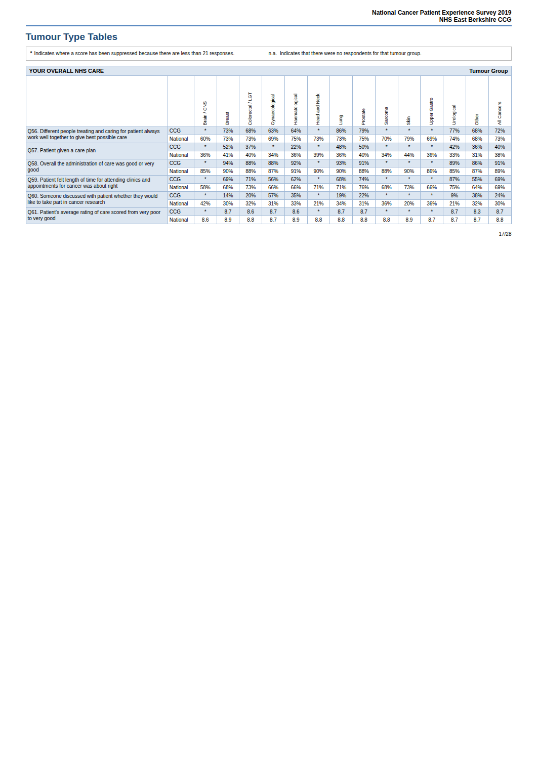National Cancer Patient Experience Survey 2019
NHS East Berkshire CCG
Tumour Type Tables
| * Indicates where a score has been suppressed because there are less than 21 responses. | n.a. Indicates that there were no respondents for that tumour group. |
YOUR OVERALL NHS CARE Tumour Group
| | | Brain / CNS | Breast | Colorectal / LGT | Gynaecological | Haematological | Head and Neck | Lung | Prostate | Sarcoma | Skin | Upper Gastro | Urological | Other | All Cancers |
| --- | --- | --- | --- | --- | --- | --- | --- | --- | --- | --- | --- | --- | --- | --- | --- |
| Q56. Different people treating and caring for patient always work well together to give best possible care | CCG | * | 73% | 68% | 63% | 64% | * | 86% | 79% | * | * | * | 77% | 68% | 72% |
| National | 60% | 73% | 73% | 69% | 75% | 73% | 73% | 75% | 70% | 79% | 69% | 74% | 68% | 73% |
| Q57. Patient given a care plan | CCG | * | 52% | 37% | * | 22% | * | 48% | 50% | * | * | * | 42% | 36% | 40% |
| National | 36% | 41% | 40% | 34% | 36% | 39% | 36% | 40% | 34% | 44% | 36% | 33% | 31% | 38% |
| Q58. Overall the administration of care was good or very good | CCG | * | 94% | 88% | 88% | 92% | * | 93% | 91% | * | * | * | 89% | 86% | 91% |
| National | 85% | 90% | 88% | 87% | 91% | 90% | 90% | 88% | 88% | 90% | 86% | 85% | 87% | 89% |
| Q59. Patient felt length of time for attending clinics and appointments for cancer was about right | CCG | * | 69% | 71% | 56% | 62% | * | 68% | 74% | * | * | * | 87% | 55% | 69% |
| National | 58% | 68% | 73% | 66% | 66% | 71% | 71% | 76% | 68% | 73% | 66% | 75% | 64% | 69% |
| Q60. Someone discussed with patient whether they would like to take part in cancer research | CCG | * | 14% | 20% | 57% | 35% | * | 19% | 22% | * | * | * | 9% | 38% | 24% |
| National | 42% | 30% | 32% | 31% | 33% | 21% | 34% | 31% | 36% | 20% | 36% | 21% | 32% | 30% |
| Q61. Patient's average rating of care scored from very poor to very good | CCG | * | 8.7 | 8.6 | 8.7 | 8.6 | * | 8.7 | 8.7 | * | * | * | 8.7 | 8.3 | 8.7 |
| National | 8.6 | 8.9 | 8.8 | 8.7 | 8.9 | 8.8 | 8.8 | 8.8 | 8.8 | 8.9 | 8.7 | 8.7 | 8.7 | 8.8 |
17/28